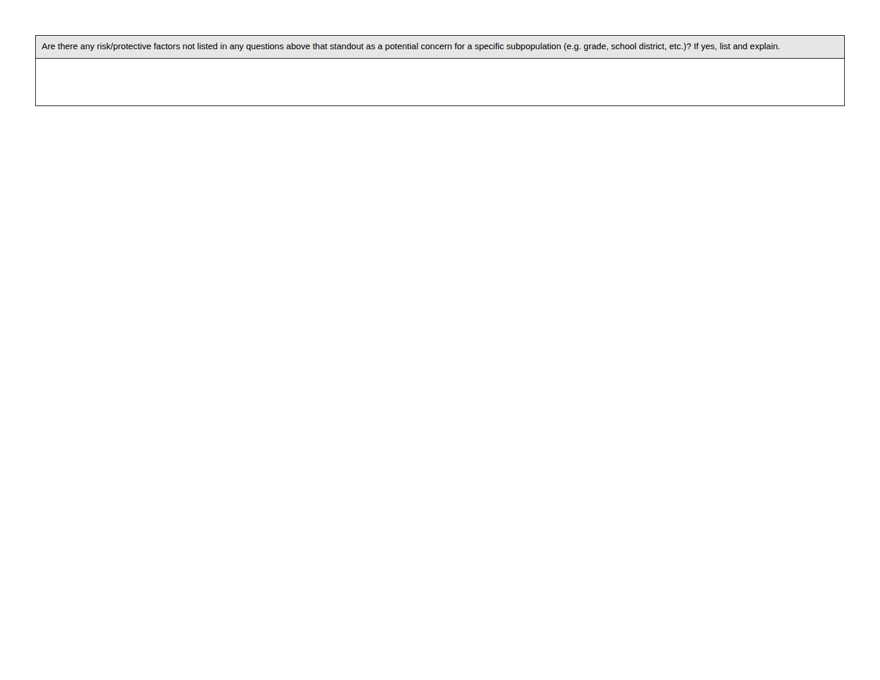Are there any risk/protective factors not listed in any questions above that standout as a potential concern for a specific subpopulation (e.g. grade, school district, etc.)? If yes, list and explain.